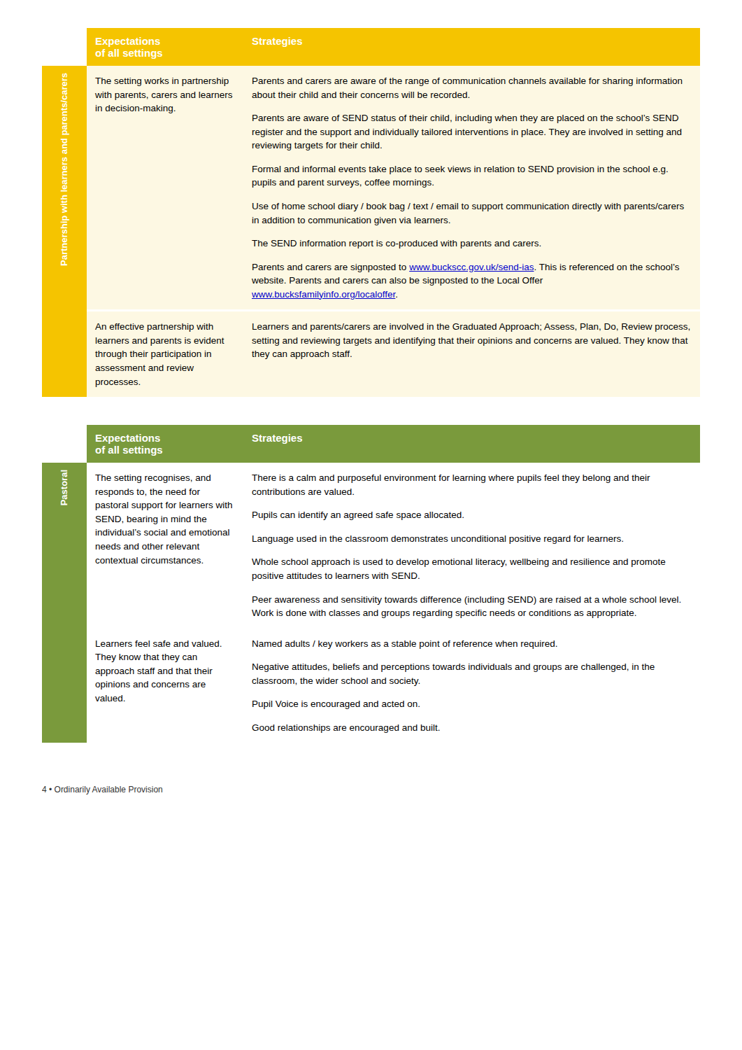| | Expectations of all settings | Strategies |
| --- | --- | --- |
| Partnership with learners and parents/carers | The setting works in partnership with parents, carers and learners in decision-making. | Parents and carers are aware of the range of communication channels available for sharing information about their child and their concerns will be recorded. Parents are aware of SEND status of their child, including when they are placed on the school’s SEND register and the support and individually tailored interventions in place. They are involved in setting and reviewing targets for their child. Formal and informal events take place to seek views in relation to SEND provision in the school e.g. pupils and parent surveys, coffee mornings. Use of home school diary / book bag / text / email to support communication directly with parents/carers in addition to communication given via learners. The SEND information report is co-produced with parents and carers. Parents and carers are signposted to www.buckscc.gov.uk/send-ias . This is referenced on the school’s website. Parents and carers can also be signposted to the Local Offer www.bucksfamilyinfo.org/localoffer . |
| An effective partnership with learners and parents is evident through their participation in assessment and review processes. | Learners and parents/carers are involved in the Graduated Approach; Assess, Plan, Do, Review process, setting and reviewing targets and identifying that their opinions and concerns are valued. They know that they can approach staff. |
| | Expectations of all settings | Strategies |
| --- | --- | --- |
| Pastoral | The setting recognises, and responds to, the need for pastoral support for learners with SEND, bearing in mind the individual’s social and emotional needs and other relevant contextual circumstances. | There is a calm and purposeful environment for learning where pupils feel they belong and their contributions are valued. Pupils can identify an agreed safe space allocated. Language used in the classroom demonstrates unconditional positive regard for learners. Whole school approach is used to develop emotional literacy, wellbeing and resilience and promote positive attitudes to learners with SEND. Peer awareness and sensitivity towards difference (including SEND) are raised at a whole school level. Work is done with classes and groups regarding specific needs or conditions as appropriate. |
| Learners feel safe and valued. They know that they can approach staff and that their opinions and concerns are valued. | Named adults / key workers as a stable point of reference when required. Negative attitudes, beliefs and perceptions towards individuals and groups are challenged, in the classroom, the wider school and society. Pupil Voice is encouraged and acted on. Good relationships are encouraged and built. |
4 • Ordinarily Available Provision